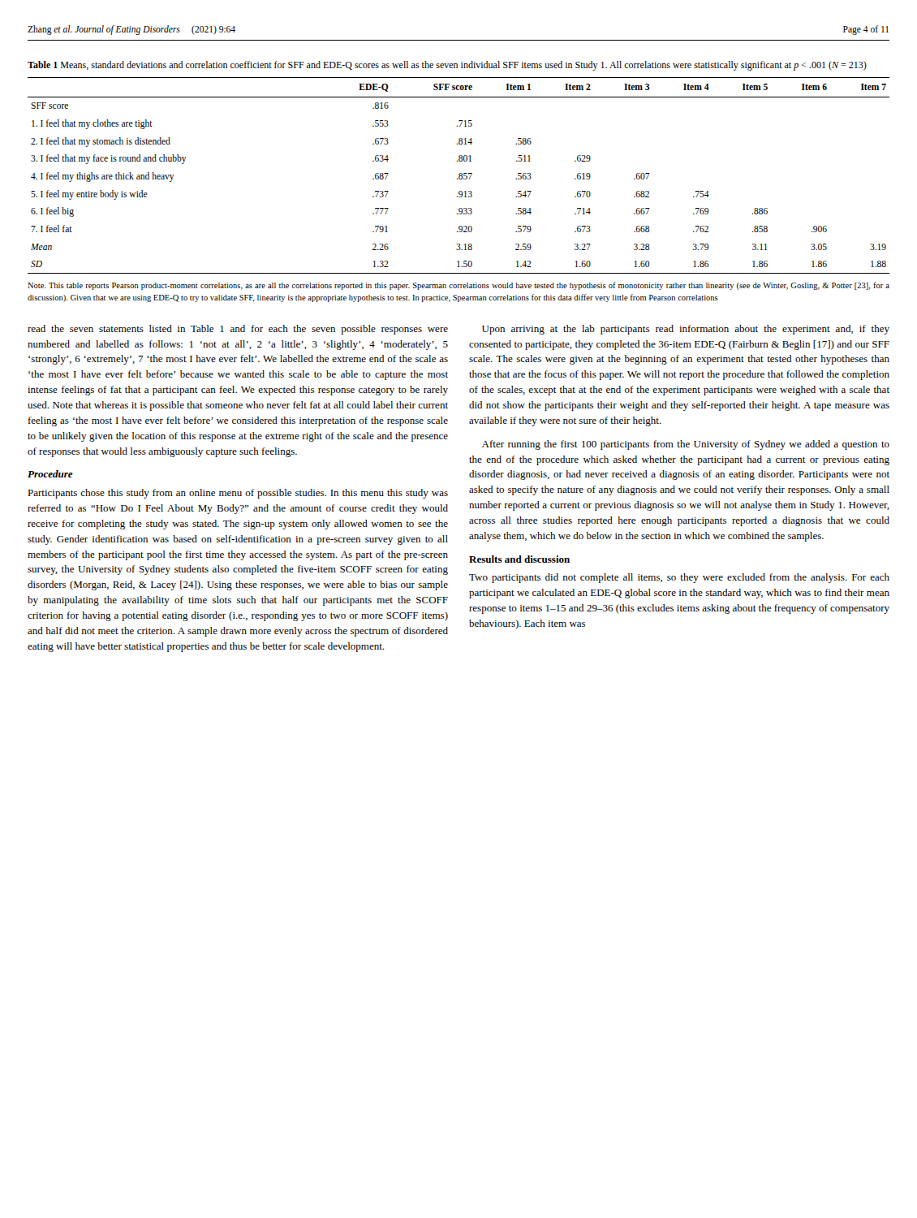Zhang et al. Journal of Eating Disorders (2021) 9:64
Page 4 of 11
Table 1 Means, standard deviations and correlation coefficient for SFF and EDE-Q scores as well as the seven individual SFF items used in Study 1. All correlations were statistically significant at p < .001 (N = 213)
| | EDE-Q | SFF score | Item 1 | Item 2 | Item 3 | Item 4 | Item 5 | Item 6 | Item 7 |
| --- | --- | --- | --- | --- | --- | --- | --- | --- | --- |
| SFF score | .816 | | | | | | | | |
| 1. I feel that my clothes are tight | .553 | .715 | | | | | | | |
| 2. I feel that my stomach is distended | .673 | .814 | .586 | | | | | | |
| 3. I feel that my face is round and chubby | .634 | .801 | .511 | .629 | | | | | |
| 4. I feel my thighs are thick and heavy | .687 | .857 | .563 | .619 | .607 | | | | |
| 5. I feel my entire body is wide | .737 | .913 | .547 | .670 | .682 | .754 | | | |
| 6. I feel big | .777 | .933 | .584 | .714 | .667 | .769 | .886 | | |
| 7. I feel fat | .791 | .920 | .579 | .673 | .668 | .762 | .858 | .906 | |
| Mean | 2.26 | 3.18 | 2.59 | 3.27 | 3.28 | 3.79 | 3.11 | 3.05 | 3.19 |
| SD | 1.32 | 1.50 | 1.42 | 1.60 | 1.60 | 1.86 | 1.86 | 1.86 | 1.88 |
Note. This table reports Pearson product-moment correlations, as are all the correlations reported in this paper. Spearman correlations would have tested the hypothesis of monotonicity rather than linearity (see de Winter, Gosling, & Potter [23], for a discussion). Given that we are using EDE-Q to try to validate SFF, linearity is the appropriate hypothesis to test. In practice, Spearman correlations for this data differ very little from Pearson correlations
read the seven statements listed in Table 1 and for each the seven possible responses were numbered and labelled as follows: 1 ‘not at all’, 2 ‘a little’, 3 ‘slightly’, 4 ‘moderately’, 5 ‘strongly’, 6 ‘extremely’, 7 ‘the most I have ever felt’. We labelled the extreme end of the scale as ‘the most I have ever felt before’ because we wanted this scale to be able to capture the most intense feelings of fat that a participant can feel. We expected this response category to be rarely used. Note that whereas it is possible that someone who never felt fat at all could label their current feeling as ‘the most I have ever felt before’ we considered this interpretation of the response scale to be unlikely given the location of this response at the extreme right of the scale and the presence of responses that would less ambiguously capture such feelings.
Procedure
Participants chose this study from an online menu of possible studies. In this menu this study was referred to as “How Do I Feel About My Body?” and the amount of course credit they would receive for completing the study was stated. The sign-up system only allowed women to see the study. Gender identification was based on self-identification in a pre-screen survey given to all members of the participant pool the first time they accessed the system. As part of the pre-screen survey, the University of Sydney students also completed the five-item SCOFF screen for eating disorders (Morgan, Reid, & Lacey [24]). Using these responses, we were able to bias our sample by manipulating the availability of time slots such that half our participants met the SCOFF criterion for having a potential eating disorder (i.e., responding yes to two or more SCOFF items) and half did not meet the criterion. A sample drawn more evenly across the spectrum of disordered eating will have better statistical properties and thus be better for scale development.
Upon arriving at the lab participants read information about the experiment and, if they consented to participate, they completed the 36-item EDE-Q (Fairburn & Beglin [17]) and our SFF scale. The scales were given at the beginning of an experiment that tested other hypotheses than those that are the focus of this paper. We will not report the procedure that followed the completion of the scales, except that at the end of the experiment participants were weighed with a scale that did not show the participants their weight and they self-reported their height. A tape measure was available if they were not sure of their height.
After running the first 100 participants from the University of Sydney we added a question to the end of the procedure which asked whether the participant had a current or previous eating disorder diagnosis, or had never received a diagnosis of an eating disorder. Participants were not asked to specify the nature of any diagnosis and we could not verify their responses. Only a small number reported a current or previous diagnosis so we will not analyse them in Study 1. However, across all three studies reported here enough participants reported a diagnosis that we could analyse them, which we do below in the section in which we combined the samples.
Results and discussion
Two participants did not complete all items, so they were excluded from the analysis. For each participant we calculated an EDE-Q global score in the standard way, which was to find their mean response to items 1–15 and 29–36 (this excludes items asking about the frequency of compensatory behaviours). Each item was